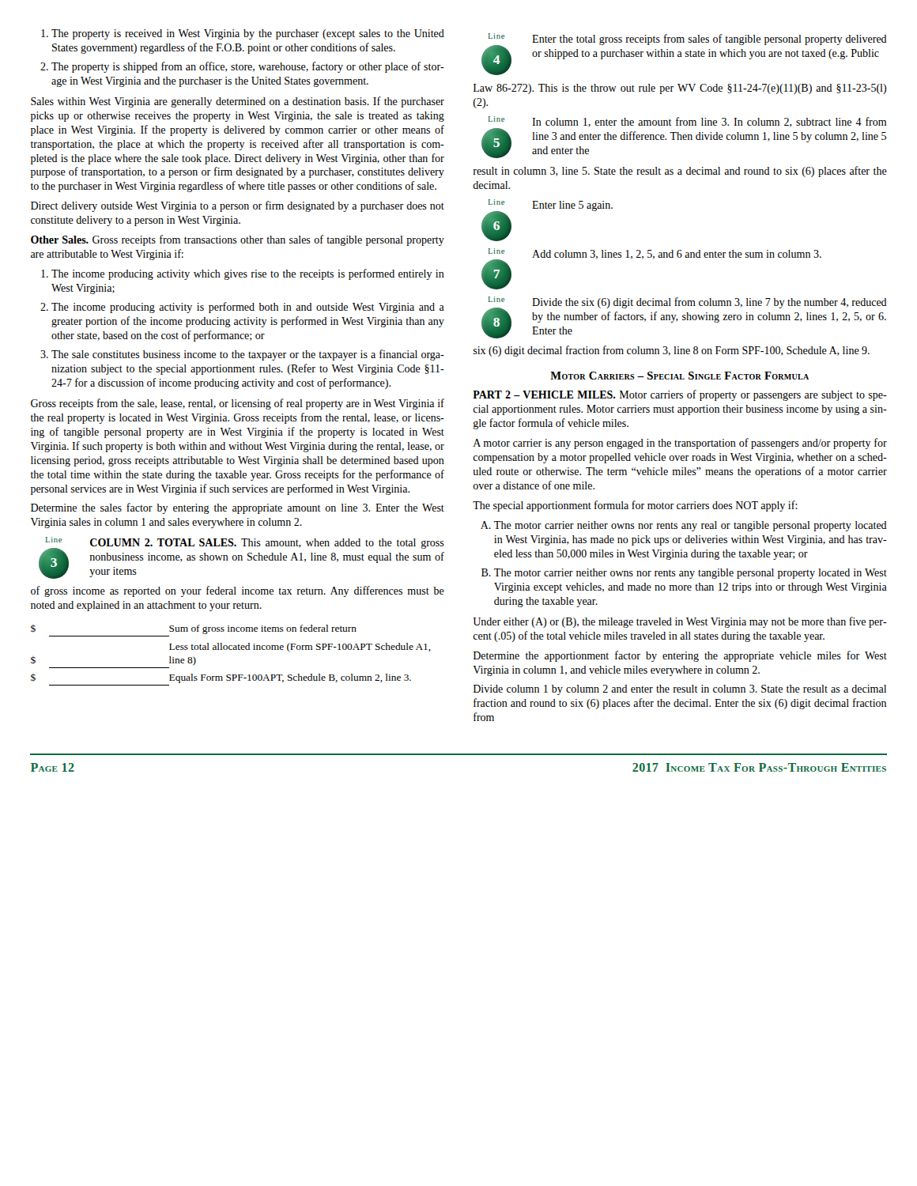The property is received in West Virginia by the purchaser (except sales to the United States government) regardless of the F.O.B. point or other conditions of sales.
The property is shipped from an office, store, warehouse, factory or other place of storage in West Virginia and the purchaser is the United States government.
Sales within West Virginia are generally determined on a destination basis. If the purchaser picks up or otherwise receives the property in West Virginia, the sale is treated as taking place in West Virginia. If the property is delivered by common carrier or other means of transportation, the place at which the property is received after all transportation is completed is the place where the sale took place. Direct delivery in West Virginia, other than for purpose of transportation, to a person or firm designated by a purchaser, constitutes delivery to the purchaser in West Virginia regardless of where title passes or other conditions of sale.
Direct delivery outside West Virginia to a person or firm designated by a purchaser does not constitute delivery to a person in West Virginia.
Other Sales. Gross receipts from transactions other than sales of tangible personal property are attributable to West Virginia if:
The income producing activity which gives rise to the receipts is performed entirely in West Virginia;
The income producing activity is performed both in and outside West Virginia and a greater portion of the income producing activity is performed in West Virginia than any other state, based on the cost of performance; or
The sale constitutes business income to the taxpayer or the taxpayer is a financial organization subject to the special apportionment rules. (Refer to West Virginia Code §11-24-7 for a discussion of income producing activity and cost of performance).
Gross receipts from the sale, lease, rental, or licensing of real property are in West Virginia if the real property is located in West Virginia. Gross receipts from the rental, lease, or licensing of tangible personal property are in West Virginia if the property is located in West Virginia. If such property is both within and without West Virginia during the rental, lease, or licensing period, gross receipts attributable to West Virginia shall be determined based upon the total time within the state during the taxable year. Gross receipts for the performance of personal services are in West Virginia if such services are performed in West Virginia.
Determine the sales factor by entering the appropriate amount on line 3. Enter the West Virginia sales in column 1 and sales everywhere in column 2.
Line 3
COLUMN 2. TOTAL SALES. This amount, when added to the total gross nonbusiness income, as shown on Schedule A1, line 8, must equal the sum of your items
of gross income as reported on your federal income tax return. Any differences must be noted and explained in an attachment to your return.
| $ | | Sum of gross income items on federal return |
| $ | | Less total allocated income (Form SPF-100APT Schedule A1, line 8) |
| $ | | Equals Form SPF-100APT, Schedule B, column 2, line 3. |
Line 4
Enter the total gross receipts from sales of tangible personal property delivered or shipped to a purchaser within a state in which you are not taxed (e.g. Public
Law 86-272). This is the throw out rule per WV Code §11-24-7(e)(11)(B) and §11-23-5(l)(2).
Line 5
In column 1, enter the amount from line 3. In column 2, subtract line 4 from line 3 and enter the difference. Then divide column 1, line 5 by column 2, line 5 and enter the
result in column 3, line 5. State the result as a decimal and round to six (6) places after the decimal.
Line 6
Enter line 5 again.
Line 7
Add column 3, lines 1, 2, 5, and 6 and enter the sum in column 3.
Line 8
Divide the six (6) digit decimal from column 3, line 7 by the number 4, reduced by the number of factors, if any, showing zero in column 2, lines 1, 2, 5, or 6. Enter the
six (6) digit decimal fraction from column 3, line 8 on Form SPF-100, Schedule A, line 9.
Motor Carriers – Special Single Factor Formula
PART 2 – VEHICLE MILES. Motor carriers of property or passengers are subject to special apportionment rules. Motor carriers must apportion their business income by using a single factor formula of vehicle miles.
A motor carrier is any person engaged in the transportation of passengers and/or property for compensation by a motor propelled vehicle over roads in West Virginia, whether on a scheduled route or otherwise. The term “vehicle miles” means the operations of a motor carrier over a distance of one mile.
The special apportionment formula for motor carriers does NOT apply if:
The motor carrier neither owns nor rents any real or tangible personal property located in West Virginia, has made no pick ups or deliveries within West Virginia, and has traveled less than 50,000 miles in West Virginia during the taxable year; or
The motor carrier neither owns nor rents any tangible personal property located in West Virginia except vehicles, and made no more than 12 trips into or through West Virginia during the taxable year.
Under either (A) or (B), the mileage traveled in West Virginia may not be more than five percent (.05) of the total vehicle miles traveled in all states during the taxable year.
Determine the apportionment factor by entering the appropriate vehicle miles for West Virginia in column 1, and vehicle miles everywhere in column 2.
Divide column 1 by column 2 and enter the result in column 3. State the result as a decimal fraction and round to six (6) places after the decimal. Enter the six (6) digit decimal fraction from
Page 12
2017 Income Tax For Pass-Through Entities